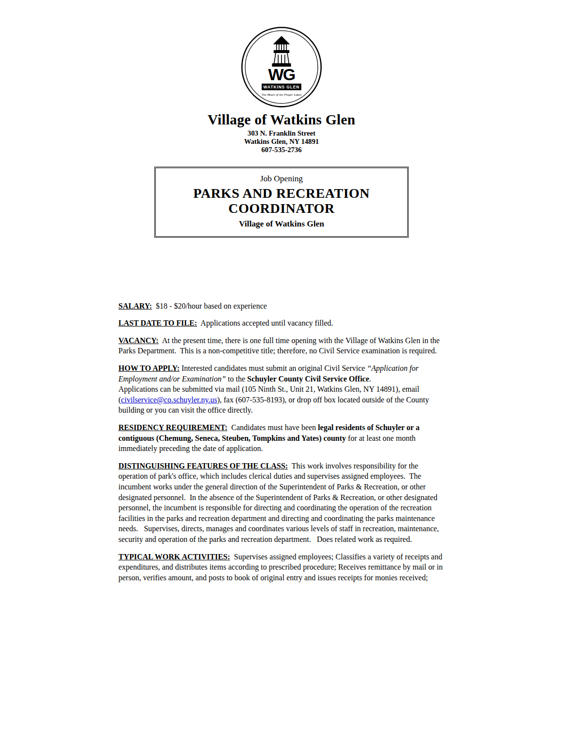WG WATKINS GLEN The Heart of the Finger Lakes
Village of Watkins Glen
303 N. Franklin Street
Watkins Glen, NY 14891
607-535-2736
Job Opening
PARKS AND RECREATION COORDINATOR
Village of Watkins Glen
SALARY: $18 - $20/hour based on experience
LAST DATE TO FILE: Applications accepted until vacancy filled.
VACANCY: At the present time, there is one full time opening with the Village of Watkins Glen in the Parks Department. This is a non-competitive title; therefore, no Civil Service examination is required.
HOW TO APPLY: Interested candidates must submit an original Civil Service “Application for Employment and/or Examination” to the Schuyler County Civil Service Office.
Applications can be submitted via mail (105 Ninth St., Unit 21, Watkins Glen, NY 14891), email (civilservice@co.schuyler.ny.us), fax (607-535-8193), or drop off box located outside of the County building or you can visit the office directly.
RESIDENCY REQUIREMENT: Candidates must have been legal residents of Schuyler or a contiguous (Chemung, Seneca, Steuben, Tompkins and Yates) county for at least one month immediately preceding the date of application.
DISTINGUISHING FEATURES OF THE CLASS: This work involves responsibility for the operation of park's office, which includes clerical duties and supervises assigned employees. The incumbent works under the general direction of the Superintendent of Parks & Recreation, or other designated personnel. In the absence of the Superintendent of Parks & Recreation, or other designated personnel, the incumbent is responsible for directing and coordinating the operation of the recreation facilities in the parks and recreation department and directing and coordinating the parks maintenance needs. Supervises, directs, manages and coordinates various levels of staff in recreation, maintenance, security and operation of the parks and recreation department. Does related work as required.
TYPICAL WORK ACTIVITIES: Supervises assigned employees; Classifies a variety of receipts and expenditures, and distributes items according to prescribed procedure; Receives remittance by mail or in person, verifies amount, and posts to book of original entry and issues receipts for monies received;